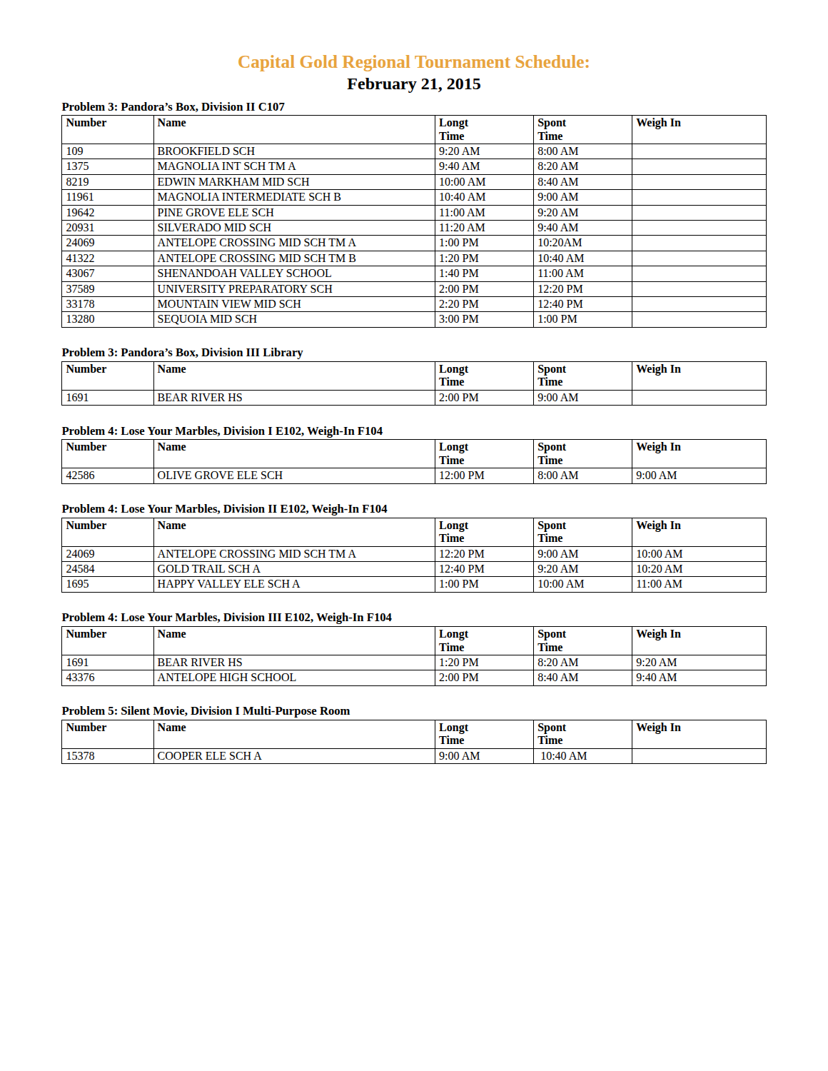Capital Gold Regional Tournament Schedule:
February 21, 2015
Problem 3: Pandora’s Box, Division II C107
| Number | Name | Longt Time | Spont Time | Weigh In |
| --- | --- | --- | --- | --- |
| 109 | BROOKFIELD SCH | 9:20 AM | 8:00 AM | |
| 1375 | MAGNOLIA INT SCH TM A | 9:40 AM | 8:20 AM | |
| 8219 | EDWIN MARKHAM MID SCH | 10:00 AM | 8:40 AM | |
| 11961 | MAGNOLIA INTERMEDIATE SCH B | 10:40 AM | 9:00 AM | |
| 19642 | PINE GROVE ELE SCH | 11:00 AM | 9:20 AM | |
| 20931 | SILVERADO MID SCH | 11:20 AM | 9:40 AM | |
| 24069 | ANTELOPE CROSSING MID SCH TM A | 1:00 PM | 10:20AM | |
| 41322 | ANTELOPE CROSSING MID SCH TM B | 1:20 PM | 10:40 AM | |
| 43067 | SHENANDOAH VALLEY SCHOOL | 1:40 PM | 11:00 AM | |
| 37589 | UNIVERSITY PREPARATORY SCH | 2:00 PM | 12:20 PM | |
| 33178 | MOUNTAIN VIEW MID SCH | 2:20 PM | 12:40 PM | |
| 13280 | SEQUOIA MID SCH | 3:00 PM | 1:00 PM | |
Problem 3: Pandora’s Box, Division III Library
| Number | Name | Longt Time | Spont Time | Weigh In |
| --- | --- | --- | --- | --- |
| 1691 | BEAR RIVER HS | 2:00 PM | 9:00 AM | |
Problem 4: Lose Your Marbles, Division I E102, Weigh-In F104
| Number | Name | Longt Time | Spont Time | Weigh In |
| --- | --- | --- | --- | --- |
| 42586 | OLIVE GROVE ELE SCH | 12:00 PM | 8:00 AM | 9:00 AM |
Problem 4: Lose Your Marbles, Division II E102, Weigh-In F104
| Number | Name | Longt Time | Spont Time | Weigh In |
| --- | --- | --- | --- | --- |
| 24069 | ANTELOPE CROSSING MID SCH TM A | 12:20 PM | 9:00 AM | 10:00 AM |
| 24584 | GOLD TRAIL SCH A | 12:40 PM | 9:20 AM | 10:20 AM |
| 1695 | HAPPY VALLEY ELE SCH A | 1:00 PM | 10:00 AM | 11:00 AM |
Problem 4: Lose Your Marbles, Division III E102, Weigh-In F104
| Number | Name | Longt Time | Spont Time | Weigh In |
| --- | --- | --- | --- | --- |
| 1691 | BEAR RIVER HS | 1:20 PM | 8:20 AM | 9:20 AM |
| 43376 | ANTELOPE HIGH SCHOOL | 2:00 PM | 8:40 AM | 9:40 AM |
Problem 5: Silent Movie, Division I Multi-Purpose Room
| Number | Name | Longt Time | Spont Time | Weigh In |
| --- | --- | --- | --- | --- |
| 15378 | COOPER ELE SCH A | 9:00 AM | 10:40 AM | |